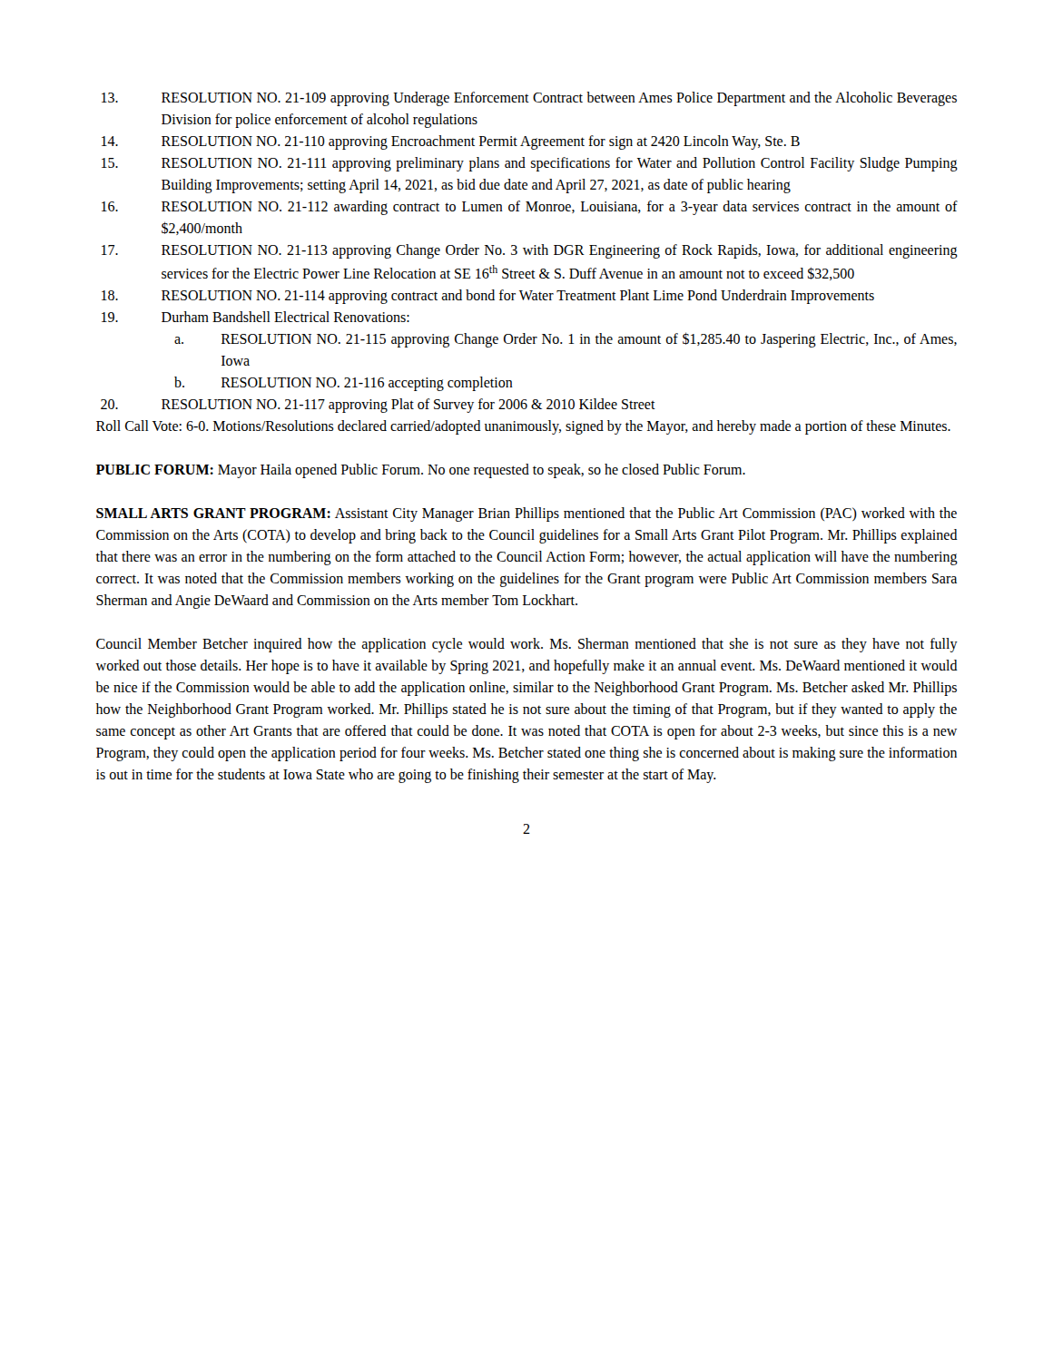13.
RESOLUTION NO. 21-109 approving Underage Enforcement Contract between Ames Police Department and the Alcoholic Beverages Division for police enforcement of alcohol regulations
14.
RESOLUTION NO. 21-110 approving Encroachment Permit Agreement for sign at 2420 Lincoln Way, Ste. B
15.
RESOLUTION NO. 21-111 approving preliminary plans and specifications for Water and Pollution Control Facility Sludge Pumping Building Improvements; setting April 14, 2021, as bid due date and April 27, 2021, as date of public hearing
16.
RESOLUTION NO. 21-112 awarding contract to Lumen of Monroe, Louisiana, for a 3-year data services contract in the amount of $2,400/month
17.
RESOLUTION NO. 21-113 approving Change Order No. 3 with DGR Engineering of Rock Rapids, Iowa, for additional engineering services for the Electric Power Line Relocation at SE 16th Street & S. Duff Avenue in an amount not to exceed $32,500
18.
RESOLUTION NO. 21-114 approving contract and bond for Water Treatment Plant Lime Pond Underdrain Improvements
19.
Durham Bandshell Electrical Renovations:
a.
RESOLUTION NO. 21-115 approving Change Order No. 1 in the amount of $1,285.40 to Jaspering Electric, Inc., of Ames, Iowa
b.
RESOLUTION NO. 21-116 accepting completion
20.
RESOLUTION NO. 21-117 approving Plat of Survey for 2006 & 2010 Kildee Street
Roll Call Vote: 6-0. Motions/Resolutions declared carried/adopted unanimously, signed by the Mayor, and hereby made a portion of these Minutes.
PUBLIC FORUM: Mayor Haila opened Public Forum. No one requested to speak, so he closed Public Forum.
SMALL ARTS GRANT PROGRAM: Assistant City Manager Brian Phillips mentioned that the Public Art Commission (PAC) worked with the Commission on the Arts (COTA) to develop and bring back to the Council guidelines for a Small Arts Grant Pilot Program. Mr. Phillips explained that there was an error in the numbering on the form attached to the Council Action Form; however, the actual application will have the numbering correct. It was noted that the Commission members working on the guidelines for the Grant program were Public Art Commission members Sara Sherman and Angie DeWaard and Commission on the Arts member Tom Lockhart.
Council Member Betcher inquired how the application cycle would work. Ms. Sherman mentioned that she is not sure as they have not fully worked out those details. Her hope is to have it available by Spring 2021, and hopefully make it an annual event. Ms. DeWaard mentioned it would be nice if the Commission would be able to add the application online, similar to the Neighborhood Grant Program. Ms. Betcher asked Mr. Phillips how the Neighborhood Grant Program worked. Mr. Phillips stated he is not sure about the timing of that Program, but if they wanted to apply the same concept as other Art Grants that are offered that could be done. It was noted that COTA is open for about 2-3 weeks, but since this is a new Program, they could open the application period for four weeks. Ms. Betcher stated one thing she is concerned about is making sure the information is out in time for the students at Iowa State who are going to be finishing their semester at the start of May.
2